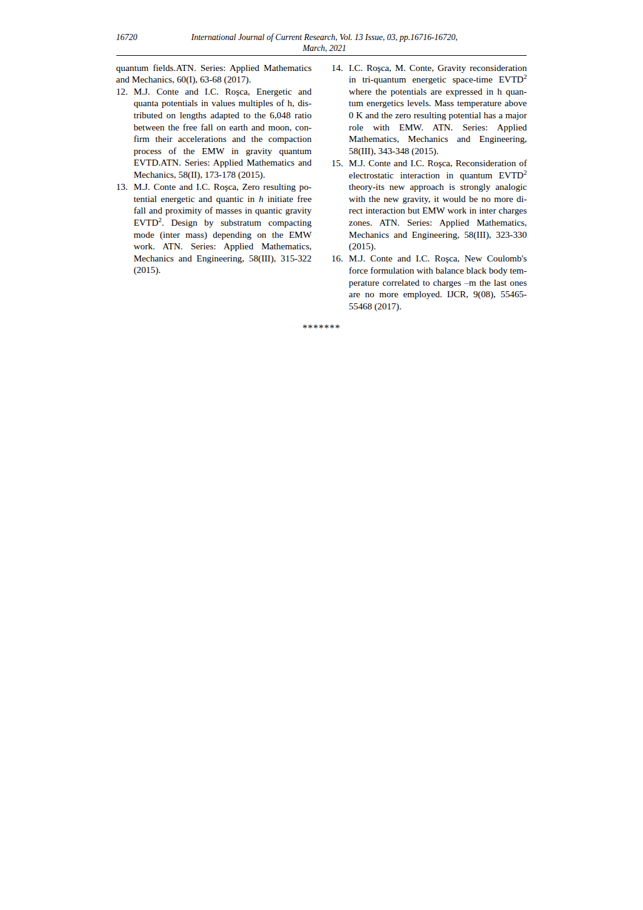16720
International Journal of Current Research, Vol. 13 Issue, 03, pp.16716-16720, March, 2021
quantum fields.ATN. Series: Applied Mathematics and Mechanics, 60(I), 63-68 (2017).
12. M.J. Conte and I.C. Roşca, Energetic and quanta potentials in values multiples of h, distributed on lengths adapted to the 6,048 ratio between the free fall on earth and moon, confirm their accelerations and the compaction process of the EMW in gravity quantum EVTD.ATN. Series: Applied Mathematics and Mechanics, 58(II), 173-178 (2015).
13. M.J. Conte and I.C. Roşca, Zero resulting potential energetic and quantic in h initiate free fall and proximity of masses in quantic gravity EVTD2. Design by substratum compacting mode (inter mass) depending on the EMW work. ATN. Series: Applied Mathematics, Mechanics and Engineering, 58(III), 315-322 (2015).
14. I.C. Roşca, M. Conte, Gravity reconsideration in tri-quantum energetic space-time EVTD2 where the potentials are expressed in h quantum energetics levels. Mass temperature above 0 K and the zero resulting potential has a major role with EMW. ATN. Series: Applied Mathematics, Mechanics and Engineering, 58(III), 343-348 (2015).
15. M.J. Conte and I.C. Roşca, Reconsideration of electrostatic interaction in quantum EVTD2 theory-its new approach is strongly analogic with the new gravity, it would be no more direct interaction but EMW work in inter charges zones. ATN. Series: Applied Mathematics, Mechanics and Engineering, 58(III), 323-330 (2015).
16. M.J. Conte and I.C. Roşca, New Coulomb's force formulation with balance black body temperature correlated to charges –m the last ones are no more employed. IJCR, 9(08), 55465-55468 (2017).
*******